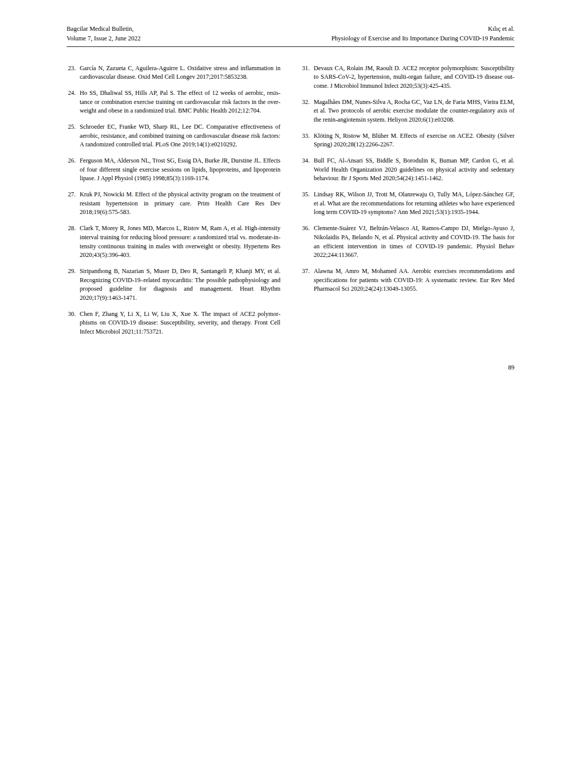Bagcilar Medical Bulletin,
Volume 7, Issue 2, June 2022
Kılıç et al.
Physiology of Exercise and Its Importance During COVID-19 Pandemic
23. García N, Zazueta C, Aguilera-Aguirre L. Oxidative stress and inflammation in cardiovascular disease. Oxid Med Cell Longev 2017;2017:5853238.
24. Ho SS, Dhaliwal SS, Hills AP, Pal S. The effect of 12 weeks of aerobic, resistance or combination exercise training on cardiovascular risk factors in the overweight and obese in a randomized trial. BMC Public Health 2012;12:704.
25. Schroeder EC, Franke WD, Sharp RL, Lee DC. Comparative effectiveness of aerobic, resistance, and combined training on cardiovascular disease risk factors: A randomized controlled trial. PLoS One 2019;14(1):e0210292.
26. Ferguson MA, Alderson NL, Trost SG, Essig DA, Burke JR, Durstine JL. Effects of four different single exercise sessions on lipids, lipoproteins, and lipoprotein lipase. J Appl Physiol (1985) 1998;85(3):1169-1174.
27. Kruk PJ, Nowicki M. Effect of the physical activity program on the treatment of resistant hypertension in primary care. Prim Health Care Res Dev 2018;19(6):575-583.
28. Clark T, Morey R, Jones MD, Marcos L, Ristov M, Ram A, et al. High-intensity interval training for reducing blood pressure: a randomized trial vs. moderate-intensity continuous training in males with overweight or obesity. Hypertens Res 2020;43(5):396-403.
29. Siripanthong B, Nazarian S, Muser D, Deo R, Santangeli P, Khanji MY, et al. Recognizing COVID-19–related myocarditis: The possible pathophysiology and proposed guideline for diagnosis and management. Heart Rhythm 2020;17(9):1463-1471.
30. Chen F, Zhang Y, Li X, Li W, Liu X, Xue X. The impact of ACE2 polymorphisms on COVID-19 disease: Susceptibility, severity, and therapy. Front Cell Infect Microbiol 2021;11:753721.
31. Devaux CA, Rolain JM, Raoult D. ACE2 receptor polymorphism: Susceptibility to SARS-CoV-2, hypertension, multi-organ failure, and COVID-19 disease outcome. J Microbiol Immunol Infect 2020;53(3):425-435.
32. Magalhães DM, Nunes-Silva A, Rocha GC, Vaz LN, de Faria MHS, Vieira ELM, et al. Two protocols of aerobic exercise modulate the counter-regulatory axis of the renin-angiotensin system. Heliyon 2020;6(1):e03208.
33. Klöting N, Ristow M, Blüher M. Effects of exercise on ACE2. Obesity (Silver Spring) 2020;28(12):2266-2267.
34. Bull FC, Al-Ansari SS, Biddle S, Borodulin K, Buman MP, Cardon G, et al. World Health Organization 2020 guidelines on physical activity and sedentary behaviour. Br J Sports Med 2020;54(24):1451-1462.
35. Lindsay RK, Wilson JJ, Trott M, Olanrewaju O, Tully MA, López-Sánchez GF, et al. What are the recommendations for returning athletes who have experienced long term COVID-19 symptoms? Ann Med 2021;53(1):1935-1944.
36. Clemente-Suárez VJ, Beltrán-Velasco AI, Ramos-Campo DJ, Mielgo-Ayuso J, Nikolaidis PA, Belando N, et al. Physical activity and COVID-19. The basis for an efficient intervention in times of COVID-19 pandemic. Physiol Behav 2022;244:113667.
37. Alawna M, Amro M, Mohamed AA. Aerobic exercises recommendations and specifications for patients with COVID-19: A systematic review. Eur Rev Med Pharmacol Sci 2020;24(24):13049-13055.
89